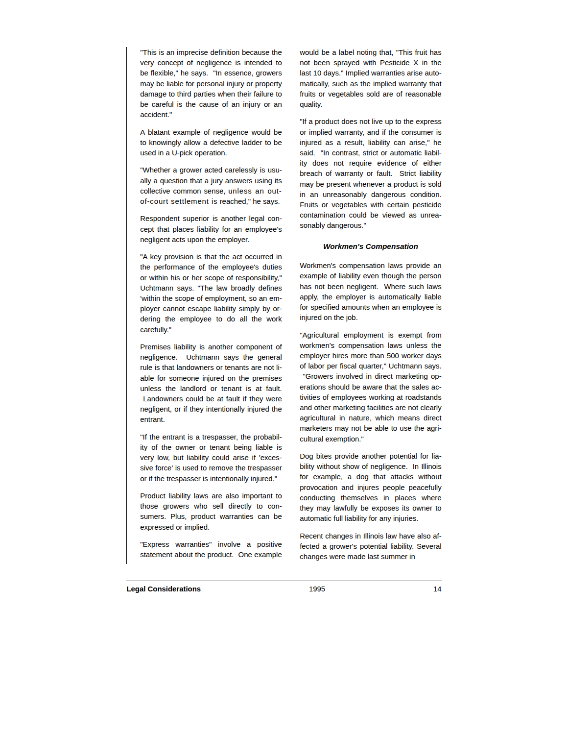"This is an imprecise definition because the very concept of negligence is intended to be flexible," he says. "In essence, growers may be liable for personal injury or property damage to third parties when their failure to be careful is the cause of an injury or an accident."
A blatant example of negligence would be to knowingly allow a defective ladder to be used in a U-pick operation.
"Whether a grower acted carelessly is usually a question that a jury answers using its collective common sense, unless an out-of-court settlement is reached," he says.
Respondent superior is another legal concept that places liability for an employee's negligent acts upon the employer.
"A key provision is that the act occurred in the performance of the employee's duties or within his or her scope of responsibility," Uchtmann says. "The law broadly defines 'within the scope of employment, so an employer cannot escape liability simply by ordering the employee to do all the work carefully."
Premises liability is another component of negligence. Uchtmann says the general rule is that landowners or tenants are not liable for someone injured on the premises unless the landlord or tenant is at fault. Landowners could be at fault if they were negligent, or if they intentionally injured the entrant.
"If the entrant is a trespasser, the probability of the owner or tenant being liable is very low, but liability could arise if 'excessive force' is used to remove the trespasser or if the trespasser is intentionally injured."
Product liability laws are also important to those growers who sell directly to consumers. Plus, product warranties can be expressed or implied.
"Express warranties" involve a positive statement about the product. One example would be a label noting that, "This fruit has not been sprayed with Pesticide X in the last 10 days." Implied warranties arise automatically, such as the implied warranty that fruits or vegetables sold are of reasonable quality.
"If a product does not live up to the express or implied warranty, and if the consumer is injured as a result, liability can arise," he said. "In contrast, strict or automatic liability does not require evidence of either breach of warranty or fault. Strict liability may be present whenever a product is sold in an unreasonably dangerous condition. Fruits or vegetables with certain pesticide contamination could be viewed as unreasonably dangerous."
Workmen's Compensation
Workmen's compensation laws provide an example of liability even though the person has not been negligent. Where such laws apply, the employer is automatically liable for specified amounts when an employee is injured on the job.
"Agricultural employment is exempt from workmen's compensation laws unless the employer hires more than 500 worker days of labor per fiscal quarter," Uchtmann says. "Growers involved in direct marketing operations should be aware that the sales activities of employees working at roadstands and other marketing facilities are not clearly agricultural in nature, which means direct marketers may not be able to use the agricultural exemption."
Dog bites provide another potential for liability without show of negligence. In Illinois for example, a dog that attacks without provocation and injures people peacefully conducting themselves in places where they may lawfully be exposes its owner to automatic full liability for any injuries.
Recent changes in Illinois law have also affected a grower's potential liability. Several changes were made last summer in
Legal Considerations 1995 14